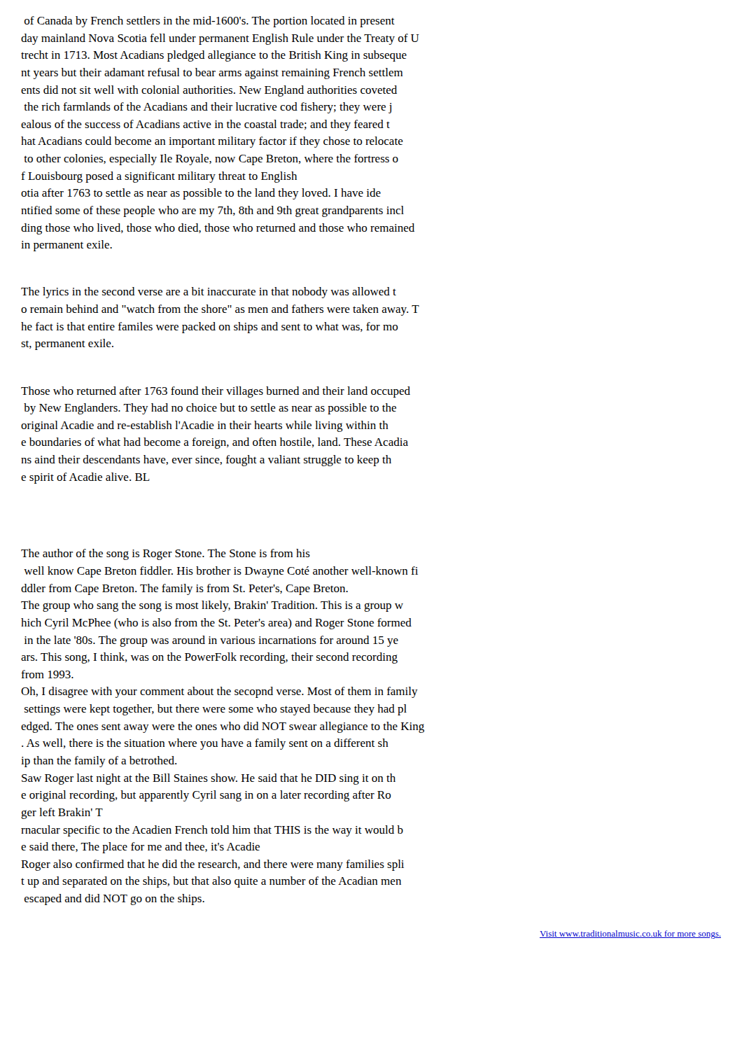of Canada by French settlers in the mid-1600's. The portion located in present
day mainland Nova Scotia fell under permanent English Rule under the Treaty of U
trecht in 1713. Most Acadians pledged allegiance to the British King in subseque
nt years but their adamant refusal to bear arms against remaining French settlem
ents did not sit well with colonial authorities. New England authorities coveted
the rich farmlands of the Acadians and their lucrative cod fishery; they were j
ealous of the success of Acadians active in the coastal trade; and they feared t
hat Acadians could become an important military factor if they chose to relocate
to other colonies, especially Ile Royale, now Cape Breton, where the fortress o
f Louisbourg posed a significant military threat to English
otia after 1763 to settle as near as possible to the land they loved. I have ide
ntified some of these people who are my 7th, 8th and 9th great grandparents incl
ding those who lived, those who died, those who returned and those who remained
in permanent exile.
The lyrics in the second verse are a bit inaccurate in that nobody was allowed t
o remain behind and "watch from the shore" as men and fathers were taken away. T
he fact is that entire familes were packed on ships and sent to what was, for mo
st, permanent exile.
Those who returned after 1763 found their villages burned and their land occuped
by New Englanders. They had no choice but to settle as near as possible to the
original Acadie and re-establish l'Acadie in their hearts while living within th
e boundaries of what had become a foreign, and often hostile, land. These Acadia
ns aind their descendants have, ever since, fought a valiant struggle to keep th
e spirit of Acadie alive. BL
The author of the song is Roger Stone. The Stone is from his
well know Cape Breton fiddler. His brother is Dwayne Coté another well-known fi
ddler from Cape Breton. The family is from St. Peter's, Cape Breton.
The group who sang the song is most likely, Brakin' Tradition. This is a group w
hich Cyril McPhee (who is also from the St. Peter's area) and Roger Stone formed
in the late '80s. The group was around in various incarnations for around 15 ye
ars. This song, I think, was on the PowerFolk recording, their second recording
from 1993.
Oh, I disagree with your comment about the secopnd verse. Most of them in family
settings were kept together, but there were some who stayed because they had pl
edged. The ones sent away were the ones who did NOT swear allegiance to the King
. As well, there is the situation where you have a family sent on a different sh
ip than the family of a betrothed.
Saw Roger last night at the Bill Staines show. He said that he DID sing it on th
e original recording, but apparently Cyril sang in on a later recording after Ro
ger left Brakin' T
rnacular specific to the Acadien French told him that THIS is the way it would b
e said there, The place for me and thee, it's Acadie
Roger also confirmed that he did the research, and there were many families spli
t up and separated on the ships, but that also quite a number of the Acadian men
escaped and did NOT go on the ships.
Visit www.traditionalmusic.co.uk for more songs.